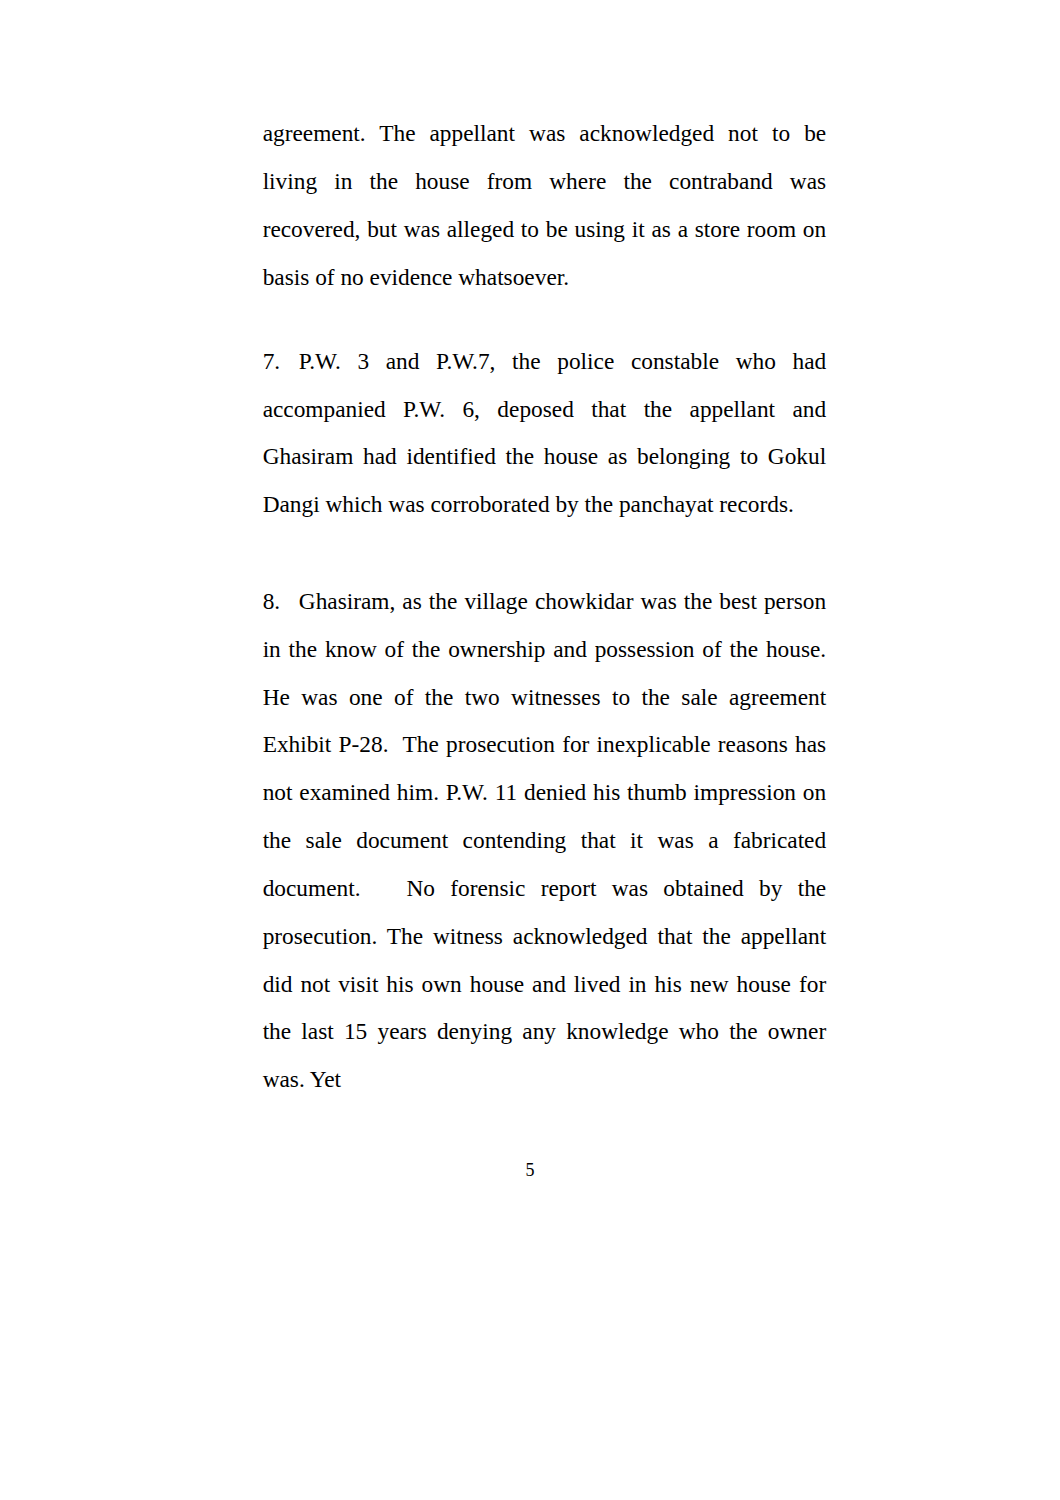agreement. The appellant was acknowledged not to be living in the house from where the contraband was recovered, but was alleged to be using it as a store room on basis of no evidence whatsoever.
7. P.W. 3 and P.W.7, the police constable who had accompanied P.W. 6, deposed that the appellant and Ghasiram had identified the house as belonging to Gokul Dangi which was corroborated by the panchayat records.
8. Ghasiram, as the village chowkidar was the best person in the know of the ownership and possession of the house. He was one of the two witnesses to the sale agreement Exhibit P-28. The prosecution for inexplicable reasons has not examined him. P.W. 11 denied his thumb impression on the sale document contending that it was a fabricated document. No forensic report was obtained by the prosecution. The witness acknowledged that the appellant did not visit his own house and lived in his new house for the last 15 years denying any knowledge who the owner was. Yet
5